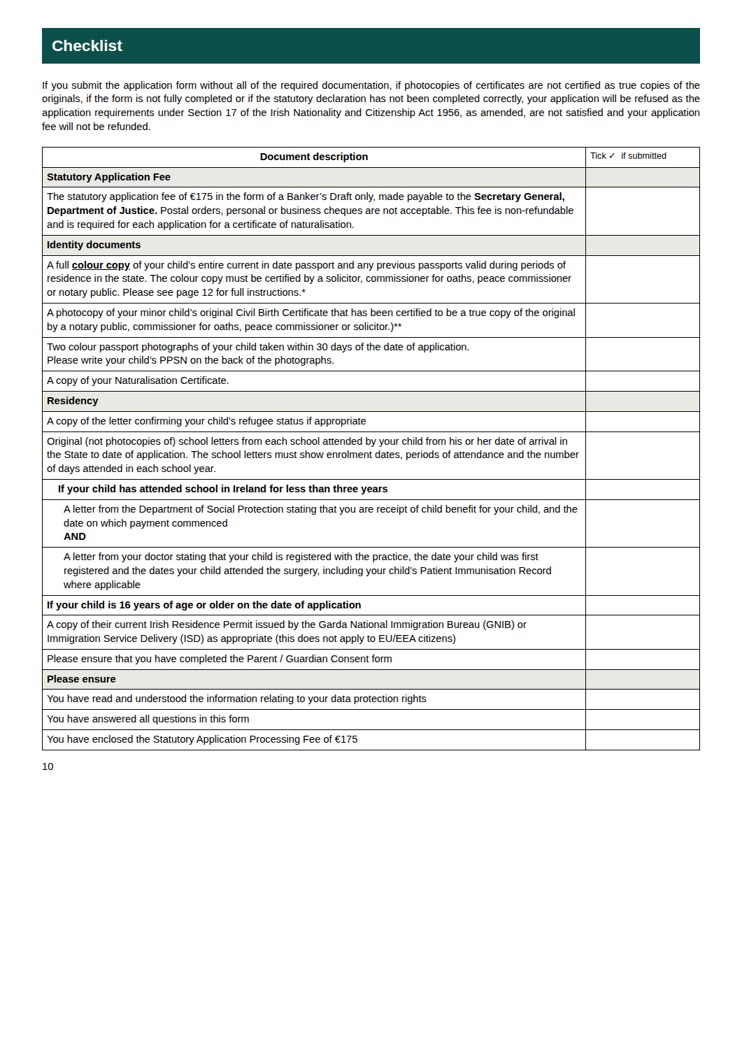Checklist
If you submit the application form without all of the required documentation, if photocopies of certificates are not certified as true copies of the originals, if the form is not fully completed or if the statutory declaration has not been completed correctly, your application will be refused as the application requirements under Section 17 of the Irish Nationality and Citizenship Act 1956, as amended, are not satisfied and your application fee will not be refunded.
| Document description | Tick ✓ if submitted |
| --- | --- |
| Statutory Application Fee | |
| The statutory application fee of €175 in the form of a Banker’s Draft only, made payable to the Secretary General, Department of Justice. Postal orders, personal or business cheques are not acceptable. This fee is non-refundable and is required for each application for a certificate of naturalisation. | |
| Identity documents | |
| A full colour copy of your child’s entire current in date passport and any previous passports valid during periods of residence in the state. The colour copy must be certified by a solicitor, commissioner for oaths, peace commissioner or notary public. Please see page 12 for full instructions.* | |
| A photocopy of your minor child’s original Civil Birth Certificate that has been certified to be a true copy of the original by a notary public, commissioner for oaths, peace commissioner or solicitor.)** | |
| Two colour passport photographs of your child taken within 30 days of the date of application. Please write your child’s PPSN on the back of the photographs. | |
| A copy of your Naturalisation Certificate. | |
| Residency | |
| A copy of the letter confirming your child’s refugee status if appropriate | |
| Original (not photocopies of) school letters from each school attended by your child from his or her date of arrival in the State to date of application. The school letters must show enrolment dates, periods of attendance and the number of days attended in each school year. | |
| If your child has attended school in Ireland for less than three years | |
| A letter from the Department of Social Protection stating that you are receipt of child benefit for your child, and the date on which payment commenced AND | |
| A letter from your doctor stating that your child is registered with the practice, the date your child was first registered and the dates your child attended the surgery, including your child’s Patient Immunisation Record where applicable | |
| If your child is 16 years of age or older on the date of application | |
| A copy of their current Irish Residence Permit issued by the Garda National Immigration Bureau (GNIB) or Immigration Service Delivery (ISD) as appropriate (this does not apply to EU/EEA citizens) | |
| Please ensure that you have completed the Parent / Guardian Consent form | |
| Please ensure | |
| You have read and understood the information relating to your data protection rights | |
| You have answered all questions in this form | |
| You have enclosed the Statutory Application Processing Fee of €175 | |
10